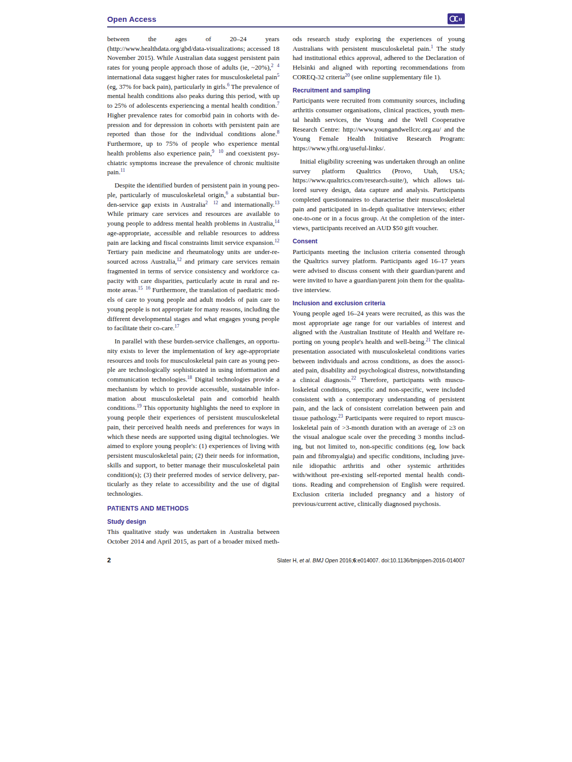Open Access
between the ages of 20–24 years (http://www.healthdata.org/gbd/data-visualizations; accessed 18 November 2015). While Australian data suggest persistent pain rates for young people approach those of adults (ie, ~20%),2 4 international data suggest higher rates for musculoskeletal pain5 (eg, 37% for back pain), particularly in girls.6 The prevalence of mental health conditions also peaks during this period, with up to 25% of adolescents experiencing a mental health condition.7 Higher prevalence rates for comorbid pain in cohorts with depression and for depression in cohorts with persistent pain are reported than those for the individual conditions alone.8 Furthermore, up to 75% of people who experience mental health problems also experience pain,9 10 and coexistent psychiatric symptoms increase the prevalence of chronic multisite pain.11
Despite the identified burden of persistent pain in young people, particularly of musculoskeletal origin,6 a substantial burden-service gap exists in Australia2 12 and internationally.13 While primary care services and resources are available to young people to address mental health problems in Australia,14 age-appropriate, accessible and reliable resources to address pain are lacking and fiscal constraints limit service expansion.12 Tertiary pain medicine and rheumatology units are under-resourced across Australia,12 and primary care services remain fragmented in terms of service consistency and workforce capacity with care disparities, particularly acute in rural and remote areas.15 16 Furthermore, the translation of paediatric models of care to young people and adult models of pain care to young people is not appropriate for many reasons, including the different developmental stages and what engages young people to facilitate their co-care.17
In parallel with these burden-service challenges, an opportunity exists to lever the implementation of key age-appropriate resources and tools for musculoskeletal pain care as young people are technologically sophisticated in using information and communication technologies.18 Digital technologies provide a mechanism by which to provide accessible, sustainable information about musculoskeletal pain and comorbid health conditions.19 This opportunity highlights the need to explore in young people their experiences of persistent musculoskeletal pain, their perceived health needs and preferences for ways in which these needs are supported using digital technologies. We aimed to explore young people's: (1) experiences of living with persistent musculoskeletal pain; (2) their needs for information, skills and support, to better manage their musculoskeletal pain condition(s); (3) their preferred modes of service delivery, particularly as they relate to accessibility and the use of digital technologies.
Patients and methods
Study design
This qualitative study was undertaken in Australia between October 2014 and April 2015, as part of a broader mixed methods research study exploring the experiences of young Australians with persistent musculoskeletal pain.1 The study had institutional ethics approval, adhered to the Declaration of Helsinki and aligned with reporting recommendations from COREQ-32 criteria20 (see online supplementary file 1).
Recruitment and sampling
Participants were recruited from community sources, including arthritis consumer organisations, clinical practices, youth mental health services, the Young and the Well Cooperative Research Centre: http://www.youngandwellcrc.org.au/ and the Young Female Health Initiative Research Program: https://www.yfhi.org/useful-links/.
Initial eligibility screening was undertaken through an online survey platform Qualtrics (Provo, Utah, USA; https://www.qualtrics.com/research-suite/), which allows tailored survey design, data capture and analysis. Participants completed questionnaires to characterise their musculoskeletal pain and participated in in-depth qualitative interviews; either one-to-one or in a focus group. At the completion of the interviews, participants received an AUD $50 gift voucher.
Consent
Participants meeting the inclusion criteria consented through the Qualtrics survey platform. Participants aged 16–17 years were advised to discuss consent with their guardian/parent and were invited to have a guardian/parent join them for the qualitative interview.
Inclusion and exclusion criteria
Young people aged 16–24 years were recruited, as this was the most appropriate age range for our variables of interest and aligned with the Australian Institute of Health and Welfare reporting on young people's health and well-being.21 The clinical presentation associated with musculoskeletal conditions varies between individuals and across conditions, as does the associated pain, disability and psychological distress, notwithstanding a clinical diagnosis.22 Therefore, participants with musculoskeletal conditions, specific and non-specific, were included consistent with a contemporary understanding of persistent pain, and the lack of consistent correlation between pain and tissue pathology.23 Participants were required to report musculoskeletal pain of >3-month duration with an average of ≥3 on the visual analogue scale over the preceding 3 months including, but not limited to, non-specific conditions (eg, low back pain and fibromyalgia) and specific conditions, including juvenile idiopathic arthritis and other systemic arthritides with/without pre-existing self-reported mental health conditions. Reading and comprehension of English were required. Exclusion criteria included pregnancy and a history of previous/current active, clinically diagnosed psychosis.
2
Slater H, et al. BMJ Open 2016;6:e014007. doi:10.1136/bmjopen-2016-014007